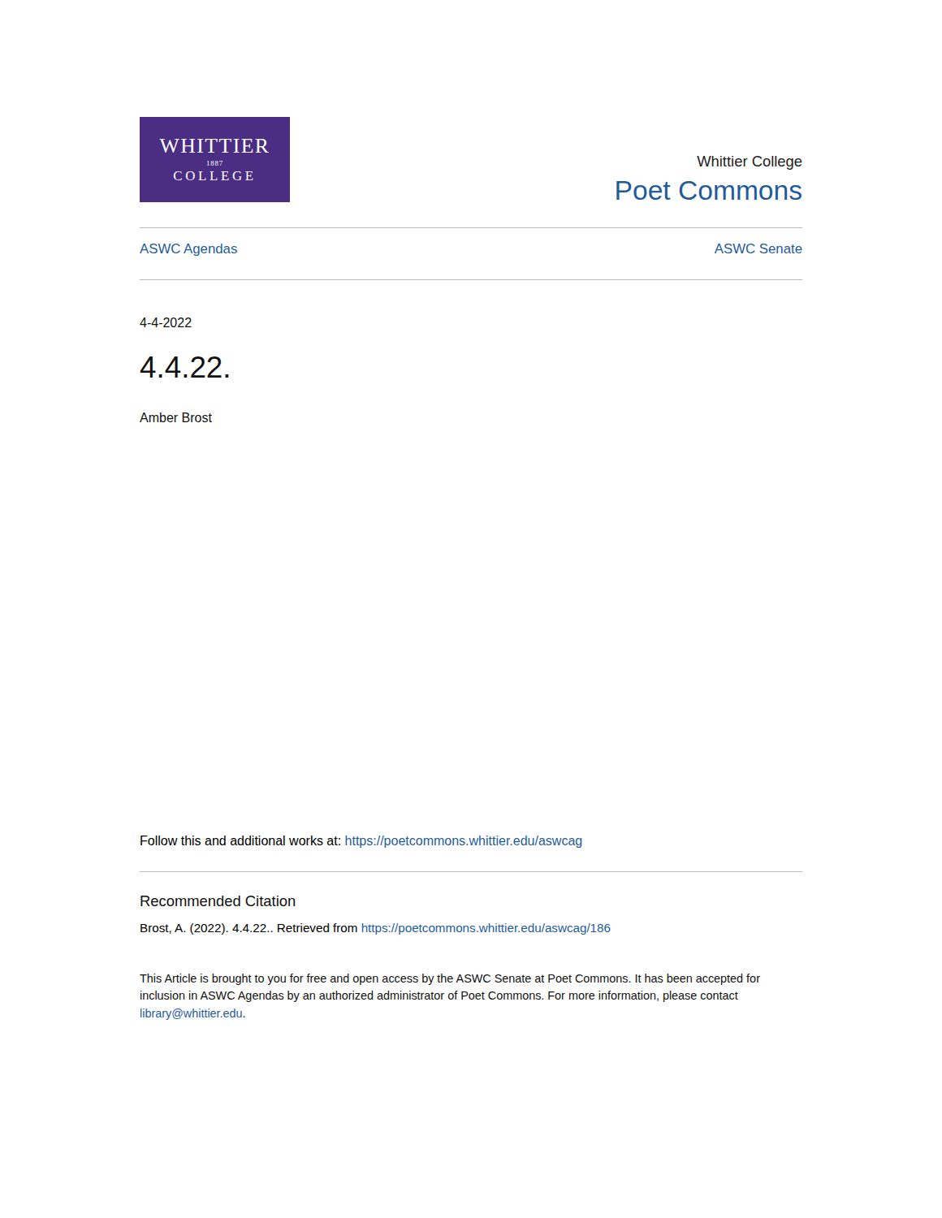WHITTIER 1887 COLLEGE
Whittier College
Poet Commons
ASWC Agendas ASWC Senate
4-4-2022
4.4.22.
Amber Brost
Follow this and additional works at: https://poetcommons.whittier.edu/aswcag
Recommended Citation
Brost, A. (2022). 4.4.22.. Retrieved from https://poetcommons.whittier.edu/aswcag/186
This Article is brought to you for free and open access by the ASWC Senate at Poet Commons. It has been accepted for inclusion in ASWC Agendas by an authorized administrator of Poet Commons. For more information, please contact library@whittier.edu.